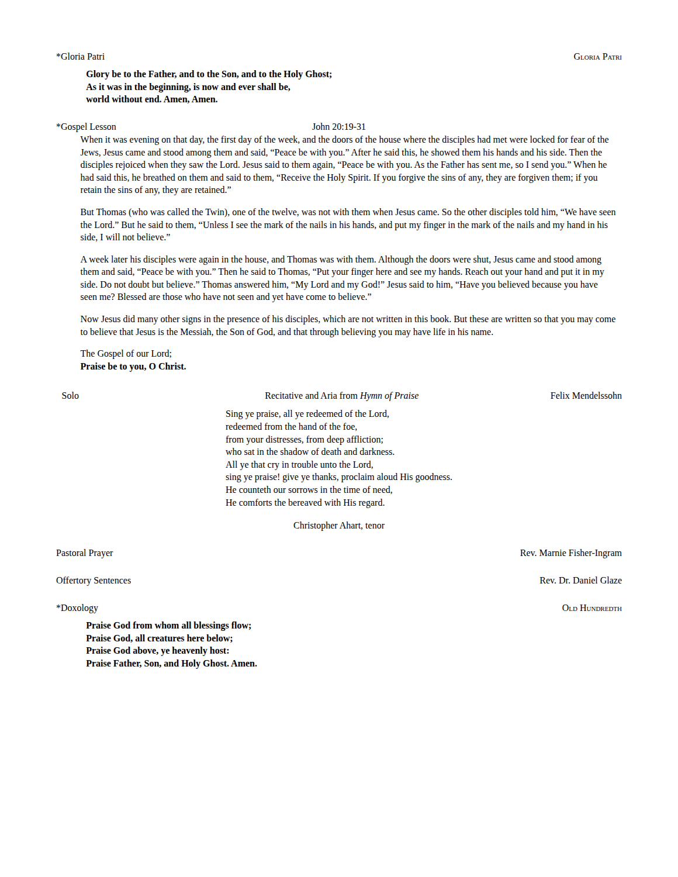*Gloria Patri Gloria Patri
Glory be to the Father, and to the Son, and to the Holy Ghost;
As it was in the beginning, is now and ever shall be,
world without end. Amen, Amen.
*Gospel Lesson John 20:19-31 *Gospel Lesson
When it was evening on that day, the first day of the week, and the doors of the house where the disciples had met were locked for fear of the Jews, Jesus came and stood among them and said, “Peace be with you.” After he said this, he showed them his hands and his side. Then the disciples rejoiced when they saw the Lord. Jesus said to them again, “Peace be with you. As the Father has sent me, so I send you.” When he had said this, he breathed on them and said to them, “Receive the Holy Spirit. If you forgive the sins of any, they are forgiven them; if you retain the sins of any, they are retained.”
But Thomas (who was called the Twin), one of the twelve, was not with them when Jesus came. So the other disciples told him, “We have seen the Lord.” But he said to them, “Unless I see the mark of the nails in his hands, and put my finger in the mark of the nails and my hand in his side, I will not believe.”
A week later his disciples were again in the house, and Thomas was with them. Although the doors were shut, Jesus came and stood among them and said, “Peace be with you.” Then he said to Thomas, “Put your finger here and see my hands. Reach out your hand and put it in my side. Do not doubt but believe.” Thomas answered him, “My Lord and my God!” Jesus said to him, “Have you believed because you have seen me? Blessed are those who have not seen and yet have come to believe.”
Now Jesus did many other signs in the presence of his disciples, which are not written in this book. But these are written so that you may come to believe that Jesus is the Messiah, the Son of God, and that through believing you may have life in his name.
The Gospel of our Lord;
Praise be to you, O Christ.
Solo
Recitative and Aria from Hymn of Praise
Felix Mendelssohn
Sing ye praise, all ye redeemed of the Lord,
redeemed from the hand of the foe,
from your distresses, from deep affliction;
who sat in the shadow of death and darkness.
All ye that cry in trouble unto the Lord,
sing ye praise! give ye thanks, proclaim aloud His goodness.
He counteth our sorrows in the time of need,
He comforts the bereaved with His regard.
Christopher Ahart, tenor
Pastoral Prayer Rev. Marnie Fisher-Ingram
Offertory Sentences Rev. Dr. Daniel Glaze
*Doxology Old Hundredth
Praise God from whom all blessings flow;
Praise God, all creatures here below;
Praise God above, ye heavenly host:
Praise Father, Son, and Holy Ghost. Amen.